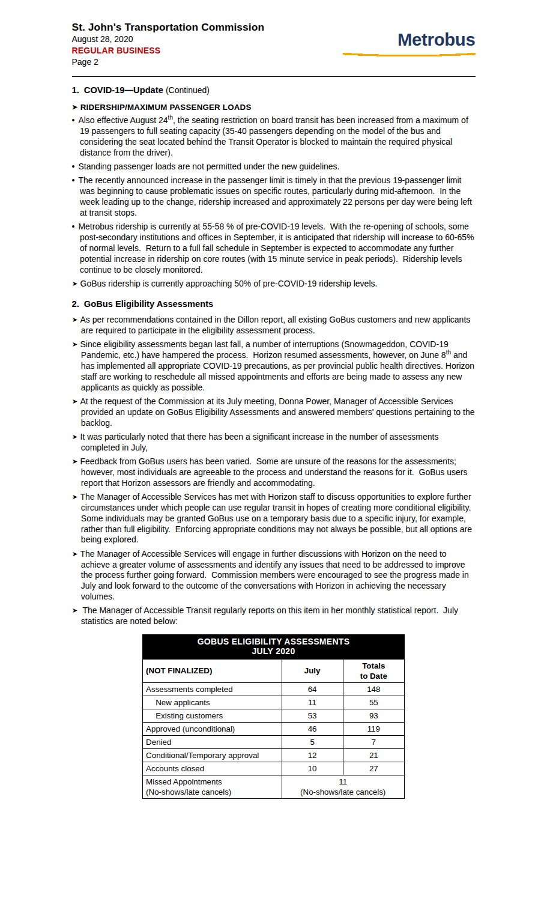Metrobus
St. John's Transportation Commission
August 28, 2020
REGULAR BUSINESS
Page 2
1. COVID-19—Update (Continued)
RIDERSHIP/MAXIMUM PASSENGER LOADS
Also effective August 24th, the seating restriction on board transit has been increased from a maximum of 19 passengers to full seating capacity (35-40 passengers depending on the model of the bus and considering the seat located behind the Transit Operator is blocked to maintain the required physical distance from the driver).
Standing passenger loads are not permitted under the new guidelines.
The recently announced increase in the passenger limit is timely in that the previous 19-passenger limit was beginning to cause problematic issues on specific routes, particularly during mid-afternoon. In the week leading up to the change, ridership increased and approximately 22 persons per day were being left at transit stops.
Metrobus ridership is currently at 55-58 % of pre-COVID-19 levels. With the re-opening of schools, some post-secondary institutions and offices in September, it is anticipated that ridership will increase to 60-65% of normal levels. Return to a full fall schedule in September is expected to accommodate any further potential increase in ridership on core routes (with 15 minute service in peak periods). Ridership levels continue to be closely monitored.
GoBus ridership is currently approaching 50% of pre-COVID-19 ridership levels.
2. GoBus Eligibility Assessments
As per recommendations contained in the Dillon report, all existing GoBus customers and new applicants are required to participate in the eligibility assessment process.
Since eligibility assessments began last fall, a number of interruptions (Snowmageddon, COVID-19 Pandemic, etc.) have hampered the process. Horizon resumed assessments, however, on June 8th and has implemented all appropriate COVID-19 precautions, as per provincial public health directives. Horizon staff are working to reschedule all missed appointments and efforts are being made to assess any new applicants as quickly as possible.
At the request of the Commission at its July meeting, Donna Power, Manager of Accessible Services provided an update on GoBus Eligibility Assessments and answered members' questions pertaining to the backlog.
It was particularly noted that there has been a significant increase in the number of assessments completed in July,
Feedback from GoBus users has been varied. Some are unsure of the reasons for the assessments; however, most individuals are agreeable to the process and understand the reasons for it. GoBus users report that Horizon assessors are friendly and accommodating.
The Manager of Accessible Services has met with Horizon staff to discuss opportunities to explore further circumstances under which people can use regular transit in hopes of creating more conditional eligibility. Some individuals may be granted GoBus use on a temporary basis due to a specific injury, for example, rather than full eligibility. Enforcing appropriate conditions may not always be possible, but all options are being explored.
The Manager of Accessible Services will engage in further discussions with Horizon on the need to achieve a greater volume of assessments and identify any issues that need to be addressed to improve the process further going forward. Commission members were encouraged to see the progress made in July and look forward to the outcome of the conversations with Horizon in achieving the necessary volumes.
The Manager of Accessible Transit regularly reports on this item in her monthly statistical report. July statistics are noted below:
GOBUS ELIGIBILITY ASSESSMENTS JULY 2020
| (NOT FINALIZED) | July | Totals to Date |
| --- | --- | --- |
| Assessments completed | 64 | 148 |
| New applicants | 11 | 55 |
| Existing customers | 53 | 93 |
| Approved (unconditional) | 46 | 119 |
| Denied | 5 | 7 |
| Conditional/Temporary approval | 12 | 21 |
| Accounts closed | 10 | 27 |
| Missed Appointments (No-shows/late cancels) | 11 (No-shows/late cancels) |